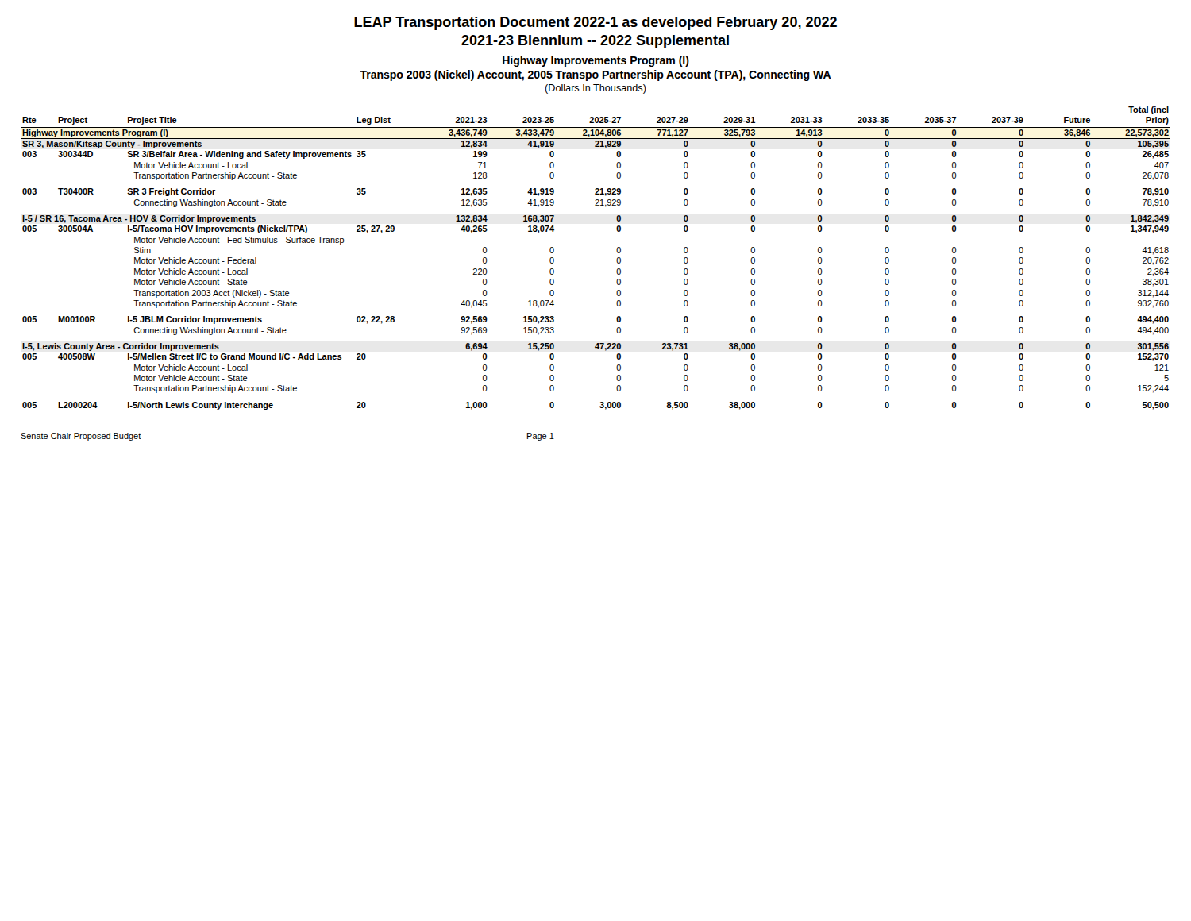LEAP Transportation Document 2022-1 as developed February 20, 2022
2021-23 Biennium -- 2022 Supplemental
Highway Improvements Program (I)
Transpo 2003 (Nickel) Account, 2005 Transpo Partnership Account (TPA), Connecting WA
(Dollars In Thousands)
| | Total (incl |
| --- | --- |
| Rte | Project | Project Title | Leg Dist | 2021-23 | 2023-25 | 2025-27 | 2027-29 | 2029-31 | 2031-33 | 2033-35 | 2035-37 | 2037-39 | Future | Prior) |
| Highway Improvements Program (I) | 3,436,749 | 3,433,479 | 2,104,806 | 771,127 | 325,793 | 14,913 | 0 | 0 | 0 | 36,846 | 22,573,302 |
| SR 3, Mason/Kitsap County - Improvements | 12,834 | 41,919 | 21,929 | 0 | 0 | 0 | 0 | 0 | 0 | 0 | 105,395 |
| 003 | 300344D | SR 3/Belfair Area - Widening and Safety Improvements | 35 | 199 | 0 | 0 | 0 | 0 | 0 | 0 | 0 | 0 | 0 | 26,485 |
| | | Motor Vehicle Account - Local | | 71 | 0 | 0 | 0 | 0 | 0 | 0 | 0 | 0 | 0 | 407 |
| | | Transportation Partnership Account - State | | 128 | 0 | 0 | 0 | 0 | 0 | 0 | 0 | 0 | 0 | 26,078 |
| 003 | T30400R | SR 3 Freight Corridor | 35 | 12,635 | 41,919 | 21,929 | 0 | 0 | 0 | 0 | 0 | 0 | 0 | 78,910 |
| | | Connecting Washington Account - State | | 12,635 | 41,919 | 21,929 | 0 | 0 | 0 | 0 | 0 | 0 | 0 | 78,910 |
| I-5 / SR 16, Tacoma Area - HOV & Corridor Improvements | 132,834 | 168,307 | 0 | 0 | 0 | 0 | 0 | 0 | 0 | 0 | 1,842,349 |
| 005 | 300504A | I-5/Tacoma HOV Improvements (Nickel/TPA) | 25, 27, 29 | 40,265 | 18,074 | 0 | 0 | 0 | 0 | 0 | 0 | 0 | 0 | 1,347,949 |
| | | Motor Vehicle Account - Fed Stimulus - Surface Transp Stim | | 0 | 0 | 0 | 0 | 0 | 0 | 0 | 0 | 0 | 0 | 41,618 |
| | | Motor Vehicle Account - Federal | | 0 | 0 | 0 | 0 | 0 | 0 | 0 | 0 | 0 | 0 | 20,762 |
| | | Motor Vehicle Account - Local | | 220 | 0 | 0 | 0 | 0 | 0 | 0 | 0 | 0 | 0 | 2,364 |
| | | Motor Vehicle Account - State | | 0 | 0 | 0 | 0 | 0 | 0 | 0 | 0 | 0 | 0 | 38,301 |
| | | Transportation 2003 Acct (Nickel) - State | | 0 | 0 | 0 | 0 | 0 | 0 | 0 | 0 | 0 | 0 | 312,144 |
| | | Transportation Partnership Account - State | | 40,045 | 18,074 | 0 | 0 | 0 | 0 | 0 | 0 | 0 | 0 | 932,760 |
| 005 | M00100R | I-5 JBLM Corridor Improvements | 02, 22, 28 | 92,569 | 150,233 | 0 | 0 | 0 | 0 | 0 | 0 | 0 | 0 | 494,400 |
| | | Connecting Washington Account - State | | 92,569 | 150,233 | 0 | 0 | 0 | 0 | 0 | 0 | 0 | 0 | 494,400 |
| I-5, Lewis County Area - Corridor Improvements | 6,694 | 15,250 | 47,220 | 23,731 | 38,000 | 0 | 0 | 0 | 0 | 0 | 301,556 |
| 005 | 400508W | I-5/Mellen Street I/C to Grand Mound I/C - Add Lanes | 20 | 0 | 0 | 0 | 0 | 0 | 0 | 0 | 0 | 0 | 0 | 152,370 |
| | | Motor Vehicle Account - Local | | 0 | 0 | 0 | 0 | 0 | 0 | 0 | 0 | 0 | 0 | 121 |
| | | Motor Vehicle Account - State | | 0 | 0 | 0 | 0 | 0 | 0 | 0 | 0 | 0 | 0 | 5 |
| | | Transportation Partnership Account - State | | 0 | 0 | 0 | 0 | 0 | 0 | 0 | 0 | 0 | 0 | 152,244 |
| 005 | L2000204 | I-5/North Lewis County Interchange | 20 | 1,000 | 0 | 3,000 | 8,500 | 38,000 | 0 | 0 | 0 | 0 | 0 | 50,500 |
Senate Chair Proposed Budget Page 1